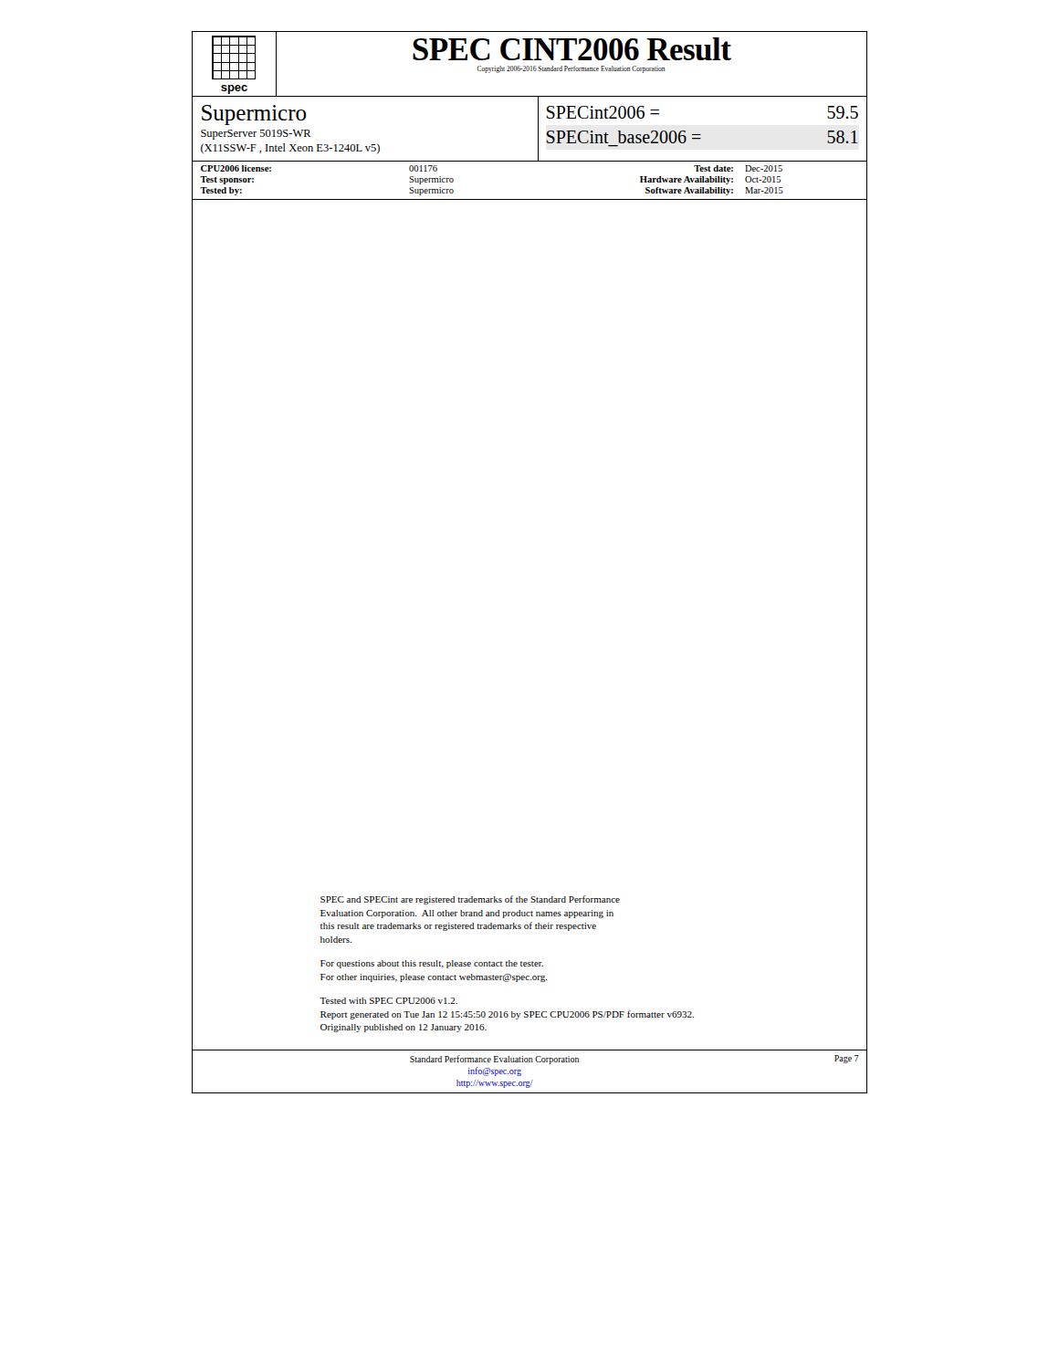spec
SPEC CINT2006 Result
Copyright 2006-2016 Standard Performance Evaluation Corporation
Supermicro
SuperServer 5019S-WR
(X11SSW-F , Intel Xeon E3-1240L v5)
SPECint2006 = 59.5
SPECint_base2006 = 58.1
| CPU2006 license: | 001176 |
| Test sponsor: | Supermicro |
| Tested by: | Supermicro |
| Test date: | Dec-2015 |
| Hardware Availability: | Oct-2015 |
| Software Availability: | Mar-2015 |
SPEC and SPECint are registered trademarks of the Standard Performance
Evaluation Corporation. All other brand and product names appearing in
this result are trademarks or registered trademarks of their respective
holders.
For questions about this result, please contact the tester.
For other inquiries, please contact webmaster@spec.org.
Tested with SPEC CPU2006 v1.2.
Report generated on Tue Jan 12 15:45:50 2016 by SPEC CPU2006 PS/PDF formatter v6932.
Originally published on 12 January 2016.
Standard Performance Evaluation Corporation
info@spec.org
http://www.spec.org/
Page 7